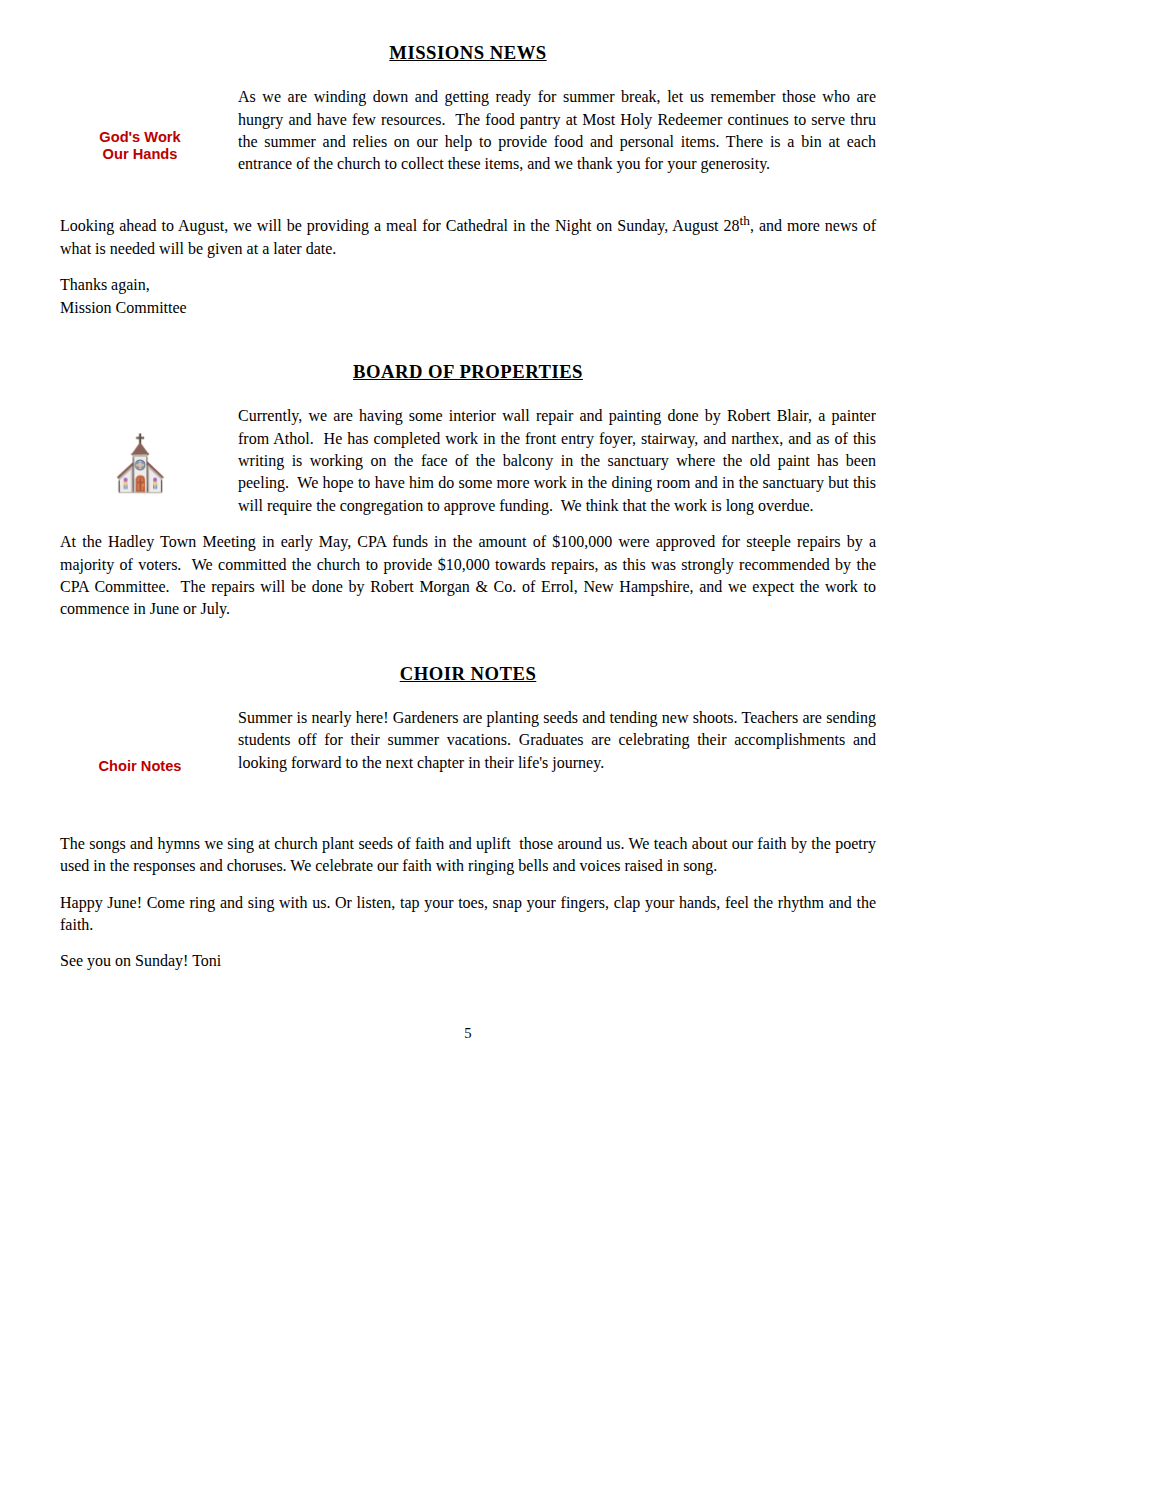MISSIONS NEWS
God's Work
Our Hands
As we are winding down and getting ready for summer break, let us remember those who are hungry and have few resources. The food pantry at Most Holy Redeemer continues to serve thru the summer and relies on our help to provide food and personal items. There is a bin at each entrance of the church to collect these items, and we thank you for your generosity.
Looking ahead to August, we will be providing a meal for Cathedral in the Night on Sunday, August 28th, and more news of what is needed will be given at a later date.
Thanks again,
Mission Committee
BOARD OF PROPERTIES
⛪
Currently, we are having some interior wall repair and painting done by Robert Blair, a painter from Athol. He has completed work in the front entry foyer, stairway, and narthex, and as of this writing is working on the face of the balcony in the sanctuary where the old paint has been peeling. We hope to have him do some more work in the dining room and in the sanctuary but this will require the congregation to approve funding. We think that the work is long overdue.
At the Hadley Town Meeting in early May, CPA funds in the amount of $100,000 were approved for steeple repairs by a majority of voters. We committed the church to provide $10,000 towards repairs, as this was strongly recommended by the CPA Committee. The repairs will be done by Robert Morgan & Co. of Errol, New Hampshire, and we expect the work to commence in June or July.
CHOIR NOTES
Choir Notes
Summer is nearly here! Gardeners are planting seeds and tending new shoots. Teachers are sending students off for their summer vacations. Graduates are celebrating their accomplishments and looking forward to the next chapter in their life's journey.
The songs and hymns we sing at church plant seeds of faith and uplift those around us. We teach about our faith by the poetry used in the responses and choruses. We celebrate our faith with ringing bells and voices raised in song.
Happy June! Come ring and sing with us. Or listen, tap your toes, snap your fingers, clap your hands, feel the rhythm and the faith.
See you on Sunday! Toni
5